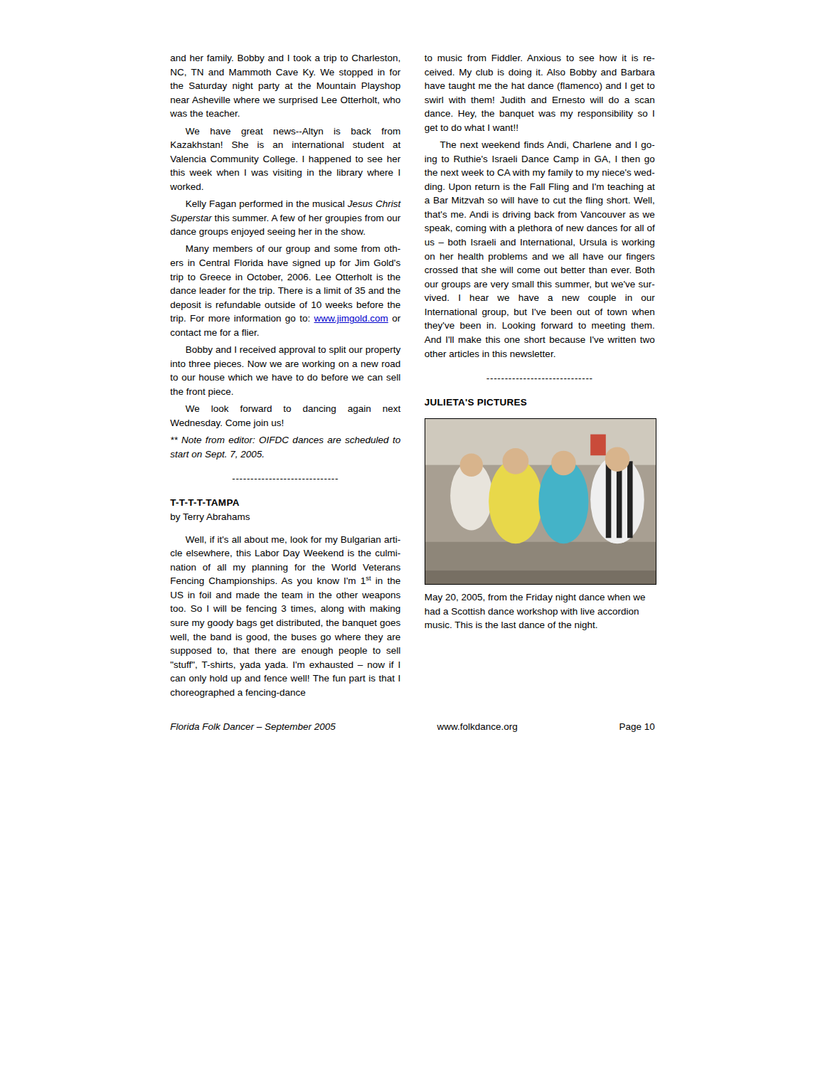and her family. Bobby and I took a trip to Charleston, NC, TN and Mammoth Cave Ky. We stopped in for the Saturday night party at the Mountain Playshop near Asheville where we surprised Lee Otterholt, who was the teacher.
We have great news--Altyn is back from Kazakhstan! She is an international student at Valencia Community College. I happened to see her this week when I was visiting in the library where I worked.
Kelly Fagan performed in the musical Jesus Christ Superstar this summer. A few of her groupies from our dance groups enjoyed seeing her in the show.
Many members of our group and some from others in Central Florida have signed up for Jim Gold's trip to Greece in October, 2006. Lee Otterholt is the dance leader for the trip. There is a limit of 35 and the deposit is refundable outside of 10 weeks before the trip. For more information go to: www.jimgold.com or contact me for a flier.
Bobby and I received approval to split our property into three pieces. Now we are working on a new road to our house which we have to do before we can sell the front piece.
We look forward to dancing again next Wednesday. Come join us!
** Note from editor: OIFDC dances are scheduled to start on Sept. 7, 2005.
-----------------------------
T-T-T-T-TAMPA
by Terry Abrahams
Well, if it's all about me, look for my Bulgarian article elsewhere, this Labor Day Weekend is the culmination of all my planning for the World Veterans Fencing Championships. As you know I'm 1st in the US in foil and made the team in the other weapons too. So I will be fencing 3 times, along with making sure my goody bags get distributed, the banquet goes well, the band is good, the buses go where they are supposed to, that there are enough people to sell "stuff", T-shirts, yada yada. I'm exhausted – now if I can only hold up and fence well! The fun part is that I choreographed a fencing-dance
to music from Fiddler. Anxious to see how it is received. My club is doing it. Also Bobby and Barbara have taught me the hat dance (flamenco) and I get to swirl with them! Judith and Ernesto will do a scan dance. Hey, the banquet was my responsibility so I get to do what I want!!
The next weekend finds Andi, Charlene and I going to Ruthie's Israeli Dance Camp in GA, I then go the next week to CA with my family to my niece's wedding. Upon return is the Fall Fling and I'm teaching at a Bar Mitzvah so will have to cut the fling short. Well, that's me. Andi is driving back from Vancouver as we speak, coming with a plethora of new dances for all of us – both Israeli and International, Ursula is working on her health problems and we all have our fingers crossed that she will come out better than ever. Both our groups are very small this summer, but we've survived. I hear we have a new couple in our International group, but I've been out of town when they've been in. Looking forward to meeting them. And I'll make this one short because I've written two other articles in this newsletter.
-----------------------------
JULIETA'S PICTURES
May 20, 2005, from the Friday night dance when we had a Scottish dance workshop with live accordion music. This is the last dance of the night.
Florida Folk Dancer – September 2005
www.folkdance.org
Page 10